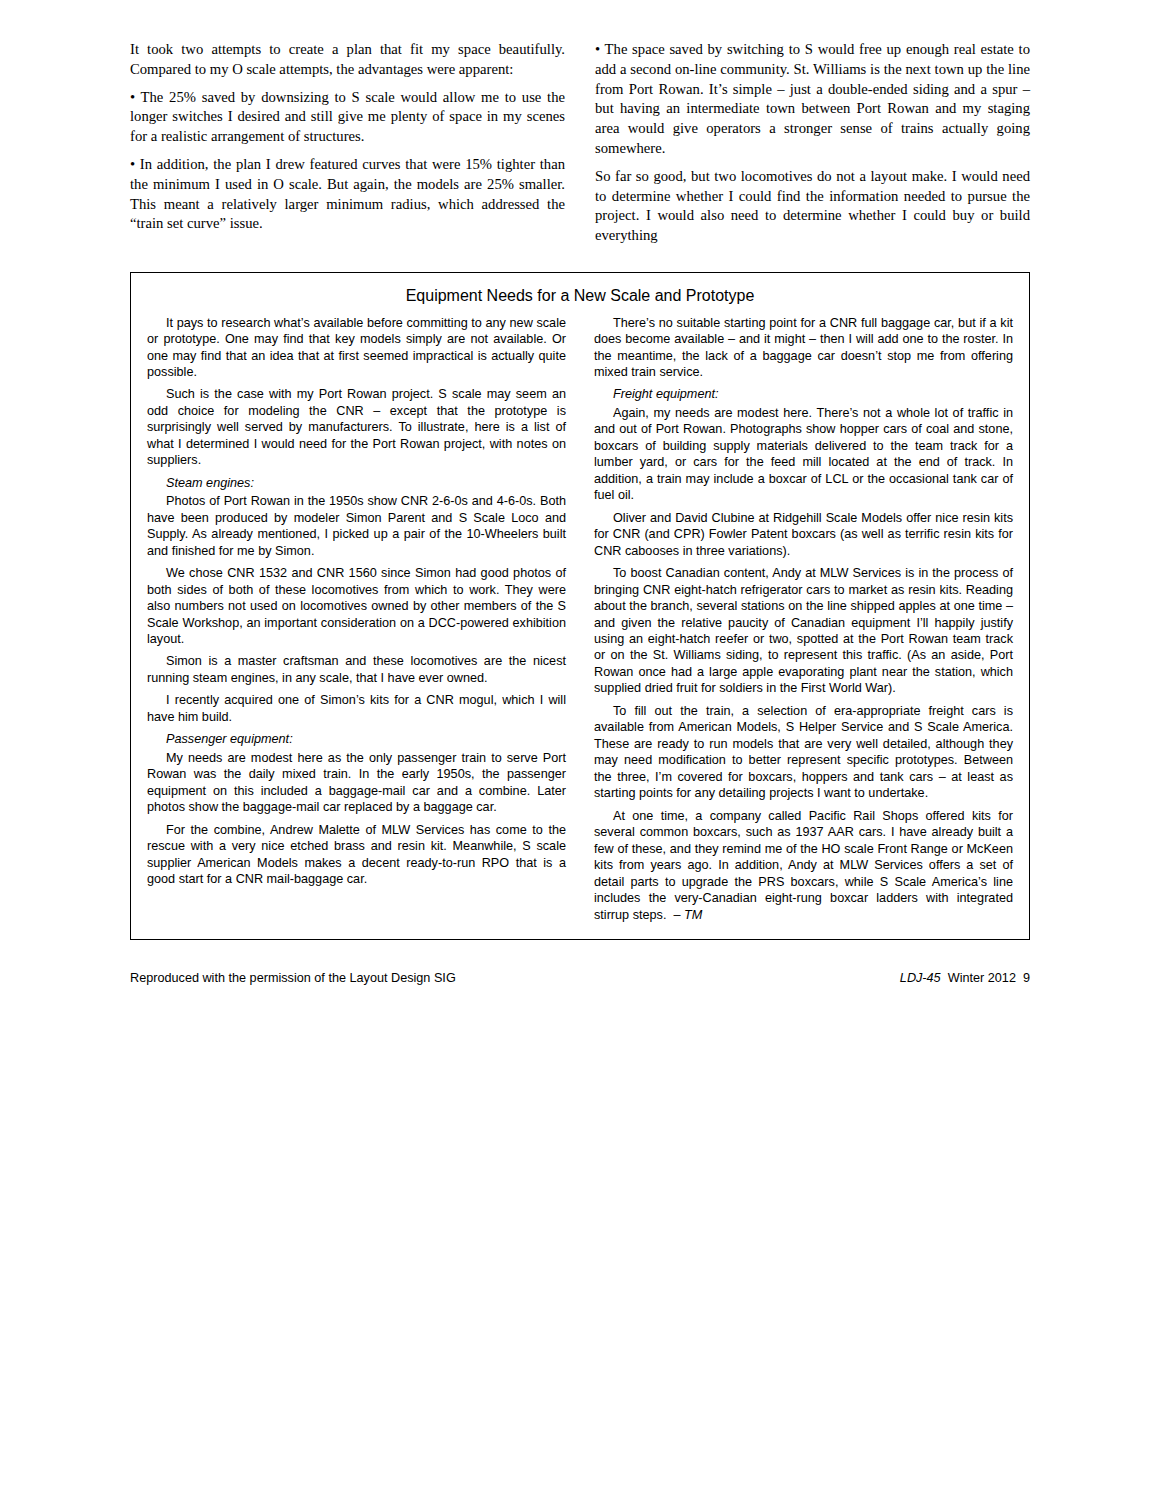It took two attempts to create a plan that fit my space beautifully. Compared to my O scale attempts, the advantages were apparent:
• The 25% saved by downsizing to S scale would allow me to use the longer switches I desired and still give me plenty of space in my scenes for a realistic arrangement of structures.
• In addition, the plan I drew featured curves that were 15% tighter than the minimum I used in O scale. But again, the models are 25% smaller. This meant a relatively larger minimum radius, which addressed the “train set curve” issue.
• The space saved by switching to S would free up enough real estate to add a second on-line community. St. Williams is the next town up the line from Port Rowan. It’s simple – just a double-ended siding and a spur – but having an intermediate town between Port Rowan and my staging area would give operators a stronger sense of trains actually going somewhere.
So far so good, but two locomotives do not a layout make. I would need to determine whether I could find the information needed to pursue the project. I would also need to determine whether I could buy or build everything
Equipment Needs for a New Scale and Prototype
It pays to research what’s available before committing to any new scale or prototype. One may find that key models simply are not available. Or one may find that an idea that at first seemed impractical is actually quite possible.
Such is the case with my Port Rowan project. S scale may seem an odd choice for modeling the CNR – except that the prototype is surprisingly well served by manufacturers. To illustrate, here is a list of what I determined I would need for the Port Rowan project, with notes on suppliers.
Steam engines:
Photos of Port Rowan in the 1950s show CNR 2-6-0s and 4-6-0s. Both have been produced by modeler Simon Parent and S Scale Loco and Supply. As already mentioned, I picked up a pair of the 10-Wheelers built and finished for me by Simon.
We chose CNR 1532 and CNR 1560 since Simon had good photos of both sides of both of these locomotives from which to work. They were also numbers not used on locomotives owned by other members of the S Scale Workshop, an important consideration on a DCC-powered exhibition layout.
Simon is a master craftsman and these locomotives are the nicest running steam engines, in any scale, that I have ever owned.
I recently acquired one of Simon’s kits for a CNR mogul, which I will have him build.
Passenger equipment:
My needs are modest here as the only passenger train to serve Port Rowan was the daily mixed train. In the early 1950s, the passenger equipment on this included a baggage-mail car and a combine. Later photos show the baggage-mail car replaced by a baggage car.
For the combine, Andrew Malette of MLW Services has come to the rescue with a very nice etched brass and resin kit. Meanwhile, S scale supplier American Models makes a decent ready-to-run RPO that is a good start for a CNR mail-baggage car.
There’s no suitable starting point for a CNR full baggage car, but if a kit does become available – and it might – then I will add one to the roster. In the meantime, the lack of a baggage car doesn’t stop me from offering mixed train service.
Freight equipment:
Again, my needs are modest here. There’s not a whole lot of traffic in and out of Port Rowan. Photographs show hopper cars of coal and stone, boxcars of building supply materials delivered to the team track for a lumber yard, or cars for the feed mill located at the end of track. In addition, a train may include a boxcar of LCL or the occasional tank car of fuel oil.
Oliver and David Clubine at Ridgehill Scale Models offer nice resin kits for CNR (and CPR) Fowler Patent boxcars (as well as terrific resin kits for CNR cabooses in three variations).
To boost Canadian content, Andy at MLW Services is in the process of bringing CNR eight-hatch refrigerator cars to market as resin kits. Reading about the branch, several stations on the line shipped apples at one time – and given the relative paucity of Canadian equipment I’ll happily justify using an eight-hatch reefer or two, spotted at the Port Rowan team track or on the St. Williams siding, to represent this traffic. (As an aside, Port Rowan once had a large apple evaporating plant near the station, which supplied dried fruit for soldiers in the First World War).
To fill out the train, a selection of era-appropriate freight cars is available from American Models, S Helper Service and S Scale America. These are ready to run models that are very well detailed, although they may need modification to better represent specific prototypes. Between the three, I’m covered for boxcars, hoppers and tank cars – at least as starting points for any detailing projects I want to undertake.
At one time, a company called Pacific Rail Shops offered kits for several common boxcars, such as 1937 AAR cars. I have already built a few of these, and they remind me of the HO scale Front Range or McKeen kits from years ago. In addition, Andy at MLW Services offers a set of detail parts to upgrade the PRS boxcars, while S Scale America’s line includes the very-Canadian eight-rung boxcar ladders with integrated stirrup steps. – TM
Reproduced with the permission of the Layout Design SIG
LDJ-45 Winter 2012 9